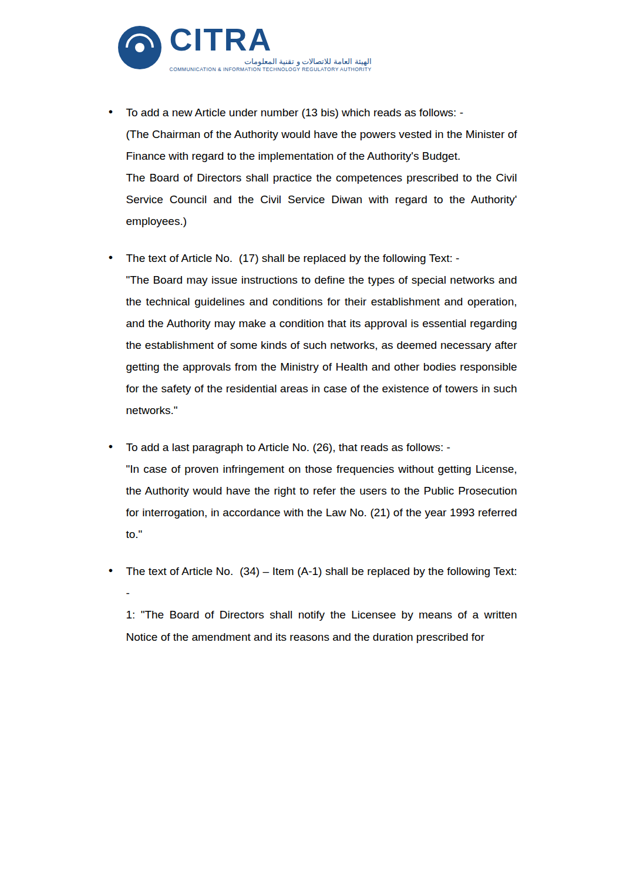CITRA
الهيئة العامة للاتصالات و تقنية المعلومات
COMMUNICATION & INFORMATION TECHNOLOGY REGULATORY AUTHORITY
To add a new Article under number (13 bis) which reads as follows: -
(The Chairman of the Authority would have the powers vested in the Minister of Finance with regard to the implementation of the Authority's Budget.
The Board of Directors shall practice the competences prescribed to the Civil Service Council and the Civil Service Diwan with regard to the Authority' employees.)
The text of Article No. (17) shall be replaced by the following Text: -
"The Board may issue instructions to define the types of special networks and the technical guidelines and conditions for their establishment and operation, and the Authority may make a condition that its approval is essential regarding the establishment of some kinds of such networks, as deemed necessary after getting the approvals from the Ministry of Health and other bodies responsible for the safety of the residential areas in case of the existence of towers in such networks."
To add a last paragraph to Article No. (26), that reads as follows: -
"In case of proven infringement on those frequencies without getting License, the Authority would have the right to refer the users to the Public Prosecution for interrogation, in accordance with the Law No. (21) of the year 1993 referred to."
The text of Article No. (34) – Item (A-1) shall be replaced by the following Text: -
1: "The Board of Directors shall notify the Licensee by means of a written Notice of the amendment and its reasons and the duration prescribed for